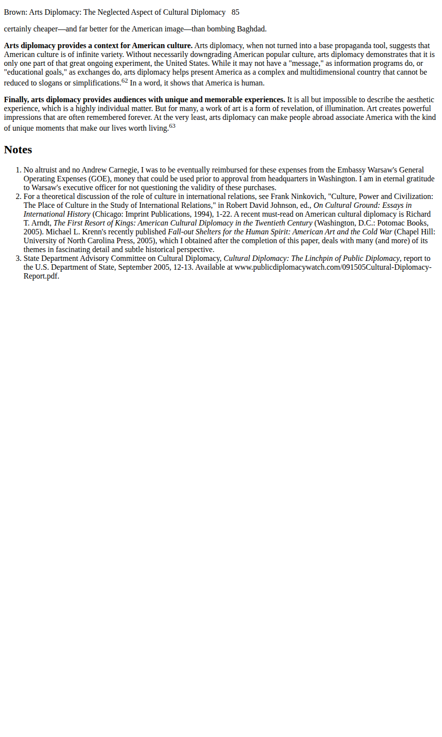Brown: Arts Diplomacy: The Neglected Aspect of Cultural Diplomacy 85
certainly cheaper—and far better for the American image—than bombing Baghdad.
Arts diplomacy provides a context for American culture. Arts diplomacy, when not turned into a base propaganda tool, suggests that American culture is of infinite variety. Without necessarily downgrading American popular culture, arts diplomacy demonstrates that it is only one part of that great ongoing experiment, the United States. While it may not have a "message," as information programs do, or "educational goals," as exchanges do, arts diplomacy helps present America as a complex and multidimensional country that cannot be reduced to slogans or simplifications.62 In a word, it shows that America is human.
Finally, arts diplomacy provides audiences with unique and memorable experiences. It is all but impossible to describe the aesthetic experience, which is a highly individual matter. But for many, a work of art is a form of revelation, of illumination. Art creates powerful impressions that are often remembered forever. At the very least, arts diplomacy can make people abroad associate America with the kind of unique moments that make our lives worth living.63
Notes
No altruist and no Andrew Carnegie, I was to be eventually reimbursed for these expenses from the Embassy Warsaw's General Operating Expenses (GOE), money that could be used prior to approval from headquarters in Washington. I am in eternal gratitude to Warsaw's executive officer for not questioning the validity of these purchases.
For a theoretical discussion of the role of culture in international relations, see Frank Ninkovich, "Culture, Power and Civilization: The Place of Culture in the Study of International Relations," in Robert David Johnson, ed., On Cultural Ground: Essays in International History (Chicago: Imprint Publications, 1994), 1-22. A recent must-read on American cultural diplomacy is Richard T. Arndt, The First Resort of Kings: American Cultural Diplomacy in the Twentieth Century (Washington, D.C.: Potomac Books, 2005). Michael L. Krenn's recently published Fall-out Shelters for the Human Spirit: American Art and the Cold War (Chapel Hill: University of North Carolina Press, 2005), which I obtained after the completion of this paper, deals with many (and more) of its themes in fascinating detail and subtle historical perspective.
State Department Advisory Committee on Cultural Diplomacy, Cultural Diplomacy: The Linchpin of Public Diplomacy, report to the U.S. Department of State, September 2005, 12-13. Available at www.publicdiplomacywatch.com/091505Cultural-Diplomacy-Report.pdf.